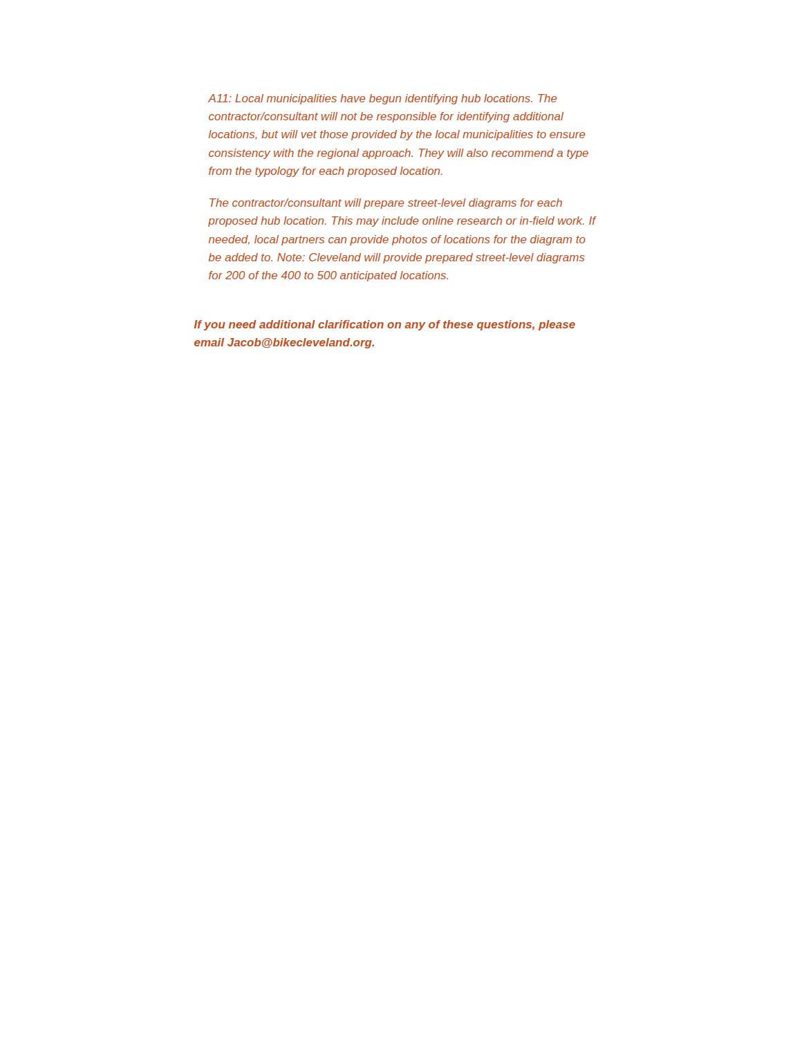A11: Local municipalities have begun identifying hub locations. The contractor/consultant will not be responsible for identifying additional locations, but will vet those provided by the local municipalities to ensure consistency with the regional approach. They will also recommend a type from the typology for each proposed location.
The contractor/consultant will prepare street-level diagrams for each proposed hub location. This may include online research or in-field work. If needed, local partners can provide photos of locations for the diagram to be added to. Note: Cleveland will provide prepared street-level diagrams for 200 of the 400 to 500 anticipated locations.
If you need additional clarification on any of these questions, please email Jacob@bikecleveland.org.